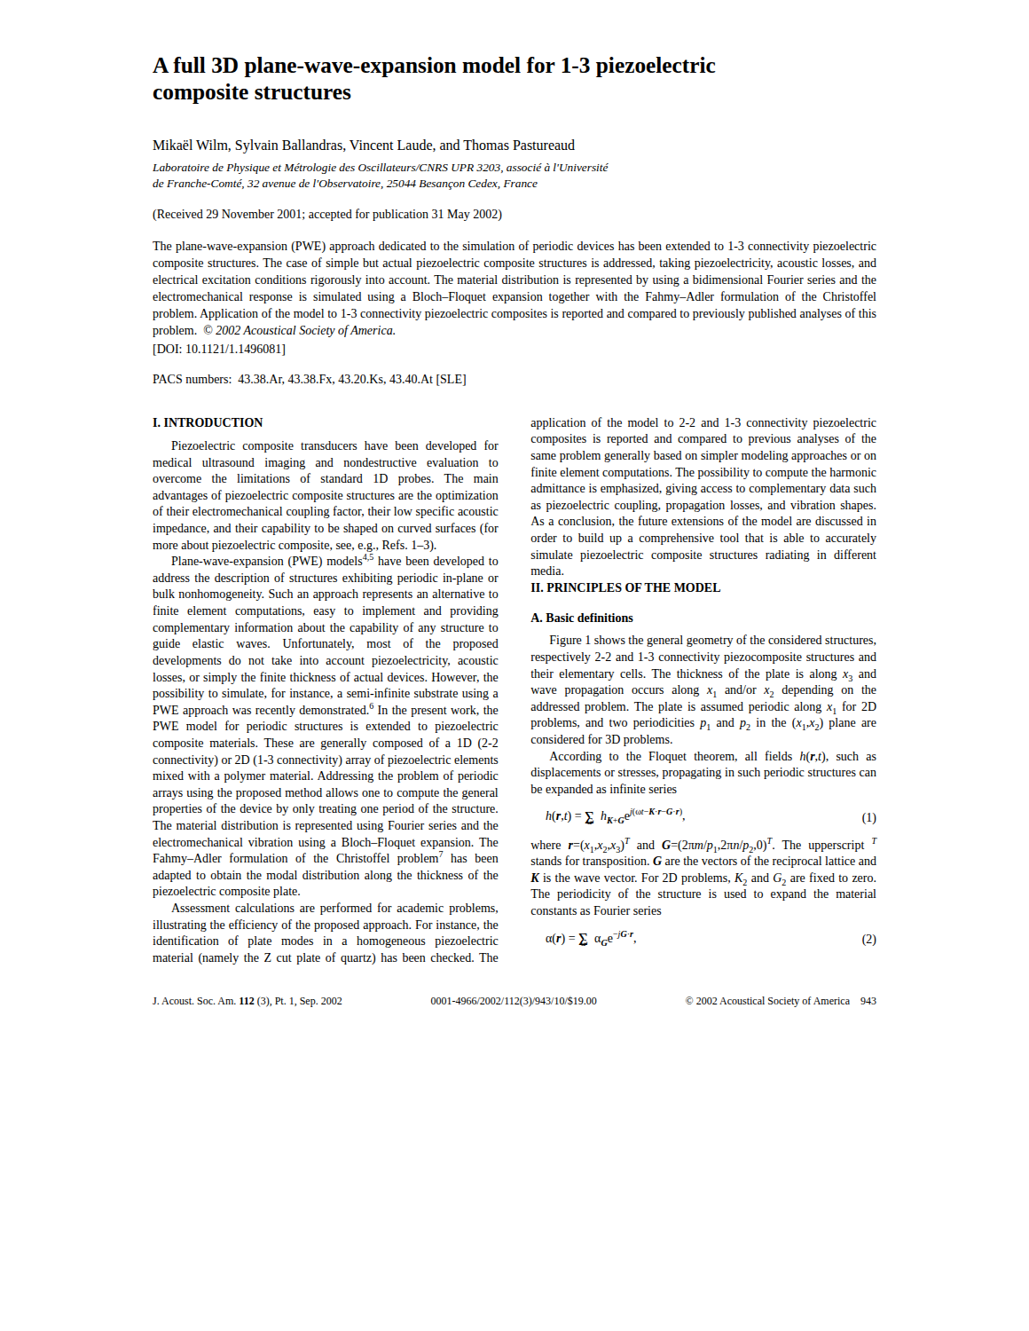A full 3D plane-wave-expansion model for 1-3 piezoelectric
composite structures
Mikaël Wilm, Sylvain Ballandras, Vincent Laude, and Thomas Pastureaud
Laboratoire de Physique et Métrologie des Oscillateurs/CNRS UPR 3203, associé à l'Université
de Franche-Comté, 32 avenue de l'Observatoire, 25044 Besançon Cedex, France
(Received 29 November 2001; accepted for publication 31 May 2002)
The plane-wave-expansion (PWE) approach dedicated to the simulation of periodic devices has been extended to 1-3 connectivity piezoelectric composite structures. The case of simple but actual piezoelectric composite structures is addressed, taking piezoelectricity, acoustic losses, and electrical excitation conditions rigorously into account. The material distribution is represented by using a bidimensional Fourier series and the electromechanical response is simulated using a Bloch–Floquet expansion together with the Fahmy–Adler formulation of the Christoffel problem. Application of the model to 1-3 connectivity piezoelectric composites is reported and compared to previously published analyses of this problem. © 2002 Acoustical Society of America. [DOI: 10.1121/1.1496081]
PACS numbers: 43.38.Ar, 43.38.Fx, 43.20.Ks, 43.40.At [SLE]
I. INTRODUCTION
Piezoelectric composite transducers have been developed for medical ultrasound imaging and nondestructive evaluation to overcome the limitations of standard 1D probes. The main advantages of piezoelectric composite structures are the optimization of their electromechanical coupling factor, their low specific acoustic impedance, and their capability to be shaped on curved surfaces (for more about piezoelectric composite, see, e.g., Refs. 1–3).
Plane-wave-expansion (PWE) models4,5 have been developed to address the description of structures exhibiting periodic in-plane or bulk nonhomogeneity. Such an approach represents an alternative to finite element computations, easy to implement and providing complementary information about the capability of any structure to guide elastic waves. Unfortunately, most of the proposed developments do not take into account piezoelectricity, acoustic losses, or simply the finite thickness of actual devices. However, the possibility to simulate, for instance, a semi-infinite substrate using a PWE approach was recently demonstrated.6 In the present work, the PWE model for periodic structures is extended to piezoelectric composite materials. These are generally composed of a 1D (2-2 connectivity) or 2D (1-3 connectivity) array of piezoelectric elements mixed with a polymer material. Addressing the problem of periodic arrays using the proposed method allows one to compute the general properties of the device by only treating one period of the structure. The material distribution is represented using Fourier series and the electromechanical vibration using a Bloch–Floquet expansion. The Fahmy–Adler formulation of the Christoffel problem7 has been adapted to obtain the modal distribution along the thickness of the piezoelectric composite plate.
Assessment calculations are performed for academic problems, illustrating the efficiency of the proposed approach. For instance, the identification of plate modes in a homogeneous piezoelectric material (namely the Z cut plate of quartz) has been checked. The application of the model to 2-2 and 1-3 connectivity piezoelectric composites is reported and compared to previous analyses of the same problem generally based on simpler modeling approaches or on finite element computations. The possibility to compute the harmonic admittance is emphasized, giving access to complementary data such as piezoelectric coupling, propagation losses, and vibration shapes. As a conclusion, the future extensions of the model are discussed in order to build up a comprehensive tool that is able to accurately simulate piezoelectric composite structures radiating in different media.
II. PRINCIPLES OF THE MODEL
A. Basic definitions
Figure 1 shows the general geometry of the considered structures, respectively 2-2 and 1-3 connectivity piezocomposite structures and their elementary cells. The thickness of the plate is along x3 and wave propagation occurs along x1 and/or x2 depending on the addressed problem. The plate is assumed periodic along x1 for 2D problems, and two periodicities p1 and p2 in the (x1,x2) plane are considered for 3D problems.
According to the Floquet theorem, all fields h(r,t), such as displacements or stresses, propagating in such periodic structures can be expanded as infinite series
h(r,t) = ΣG hK+Gej(ωt−K·r−G·r), (1)
where r=(x1,x2,x3)T and G=(2πm/p1,2πn/p2,0)T. The upperscript T stands for transposition. G are the vectors of the reciprocal lattice and K is the wave vector. For 2D problems, K2 and G2 are fixed to zero. The periodicity of the structure is used to expand the material constants as Fourier series
α(r) = ΣG αGe−jG·r, (2)
J. Acoust. Soc. Am. 112 (3), Pt. 1, Sep. 2002
0001-4966/2002/112(3)/943/10/$19.00
© 2002 Acoustical Society of America 943